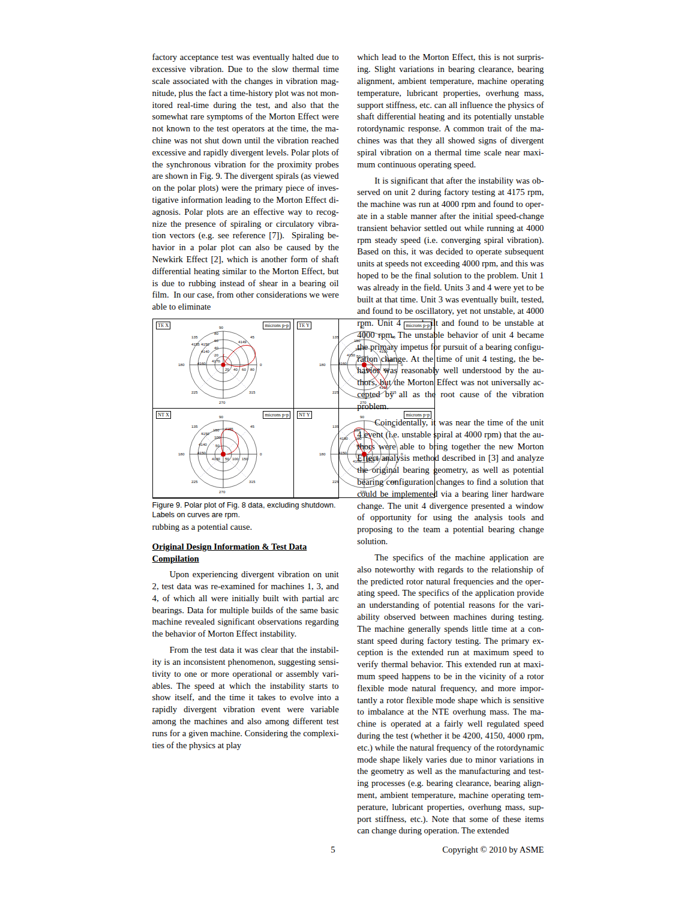factory acceptance test was eventually halted due to excessive vibration. Due to the slow thermal time scale associated with the changes in vibration magnitude, plus the fact a time-history plot was not monitored real-time during the test, and also that the somewhat rare symptoms of the Morton Effect were not known to the test operators at the time, the machine was not shut down until the vibration reached excessive and rapidly divergent levels. Polar plots of the synchronous vibration for the proximity probes are shown in Fig. 9. The divergent spirals (as viewed on the polar plots) were the primary piece of investigative information leading to the Morton Effect diagnosis. Polar plots are an effective way to recognize the presence of spiraling or circulatory vibration vectors (e.g. see reference [7]). Spiraling behavior in a polar plot can also be caused by the Newkirk Effect [2], which is another form of shaft differential heating similar to the Morton Effect, but is due to rubbing instead of shear in a bearing oil film. In our case, from other considerations we were able to eliminate
TE X microns p-p 90 0 270 180 135 45 225 315 80 60 40 20 20 40 60 80 4150 4140 4160 4170 4149 4155
TE Y microns p-p 90 0 270 180 135 45 225 315 150 100 50 50 100 150 4150 4160 4150 4142 4150
NT X microns p-p 90 0 270 180 135 45 225 315 150 100 50 50 100 150 4150 4140 4150 4130 4155
NT Y microns p-p 90 0 270 180 135 45 225 315 150 100 50 50 100 150 4190 4150 4150 4150
Figure 9. Polar plot of Fig. 8 data, excluding shutdown. Labels on curves are rpm.
rubbing as a potential cause.
Original Design Information & Test Data Compilation
Upon experiencing divergent vibration on unit 2, test data was re-examined for machines 1, 3, and 4, of which all were initially built with partial arc bearings. Data for multiple builds of the same basic machine revealed significant observations regarding the behavior of Morton Effect instability.
From the test data it was clear that the instability is an inconsistent phenomenon, suggesting sensitivity to one or more operational or assembly variables. The speed at which the instability starts to show itself, and the time it takes to evolve into a rapidly divergent vibration event were variable among the machines and also among different test runs for a given machine. Considering the complexities of the physics at play
which lead to the Morton Effect, this is not surprising. Slight variations in bearing clearance, bearing alignment, ambient temperature, machine operating temperature, lubricant properties, overhung mass, support stiffness, etc. can all influence the physics of shaft differential heating and its potentially unstable rotordynamic response. A common trait of the machines was that they all showed signs of divergent spiral vibration on a thermal time scale near maximum continuous operating speed.
It is significant that after the instability was observed on unit 2 during factory testing at 4175 rpm, the machine was run at 4000 rpm and found to operate in a stable manner after the initial speed-change transient behavior settled out while running at 4000 rpm steady speed (i.e. converging spiral vibration). Based on this, it was decided to operate subsequent units at speeds not exceeding 4000 rpm, and this was hoped to be the final solution to the problem. Unit 1 was already in the field. Units 3 and 4 were yet to be built at that time. Unit 3 was eventually built, tested, and found to be oscillatory, yet not unstable, at 4000 rpm. Unit 4 was built and found to be unstable at 4000 rpm. The unstable behavior of unit 4 became the primary impetus for pursuit of a bearing configuration change. At the time of unit 4 testing, the behavior was reasonably well understood by the authors, but the Morton Effect was not universally accepted by all as the root cause of the vibration problem.
Coincidentally, it was near the time of the unit 4 event (i.e. unstable spiral at 4000 rpm) that the authors were able to bring together the new Morton Effect analysis method described in [3] and analyze the original bearing geometry, as well as potential bearing configuration changes to find a solution that could be implemented via a bearing liner hardware change. The unit 4 divergence presented a window of opportunity for using the analysis tools and proposing to the team a potential bearing change solution.
The specifics of the machine application are also noteworthy with regards to the relationship of the predicted rotor natural frequencies and the operating speed. The specifics of the application provide an understanding of potential reasons for the variability observed between machines during testing. The machine generally spends little time at a constant speed during factory testing. The primary exception is the extended run at maximum speed to verify thermal behavior. This extended run at maximum speed happens to be in the vicinity of a rotor flexible mode natural frequency, and more importantly a rotor flexible mode shape which is sensitive to imbalance at the NTE overhung mass. The machine is operated at a fairly well regulated speed during the test (whether it be 4200, 4150, 4000 rpm, etc.) while the natural frequency of the rotordynamic mode shape likely varies due to minor variations in the geometry as well as the manufacturing and testing processes (e.g. bearing clearance, bearing alignment, ambient temperature, machine operating temperature, lubricant properties, overhung mass, support stiffness, etc.). Note that some of these items can change during operation. The extended
5 Copyright © 2010 by ASME